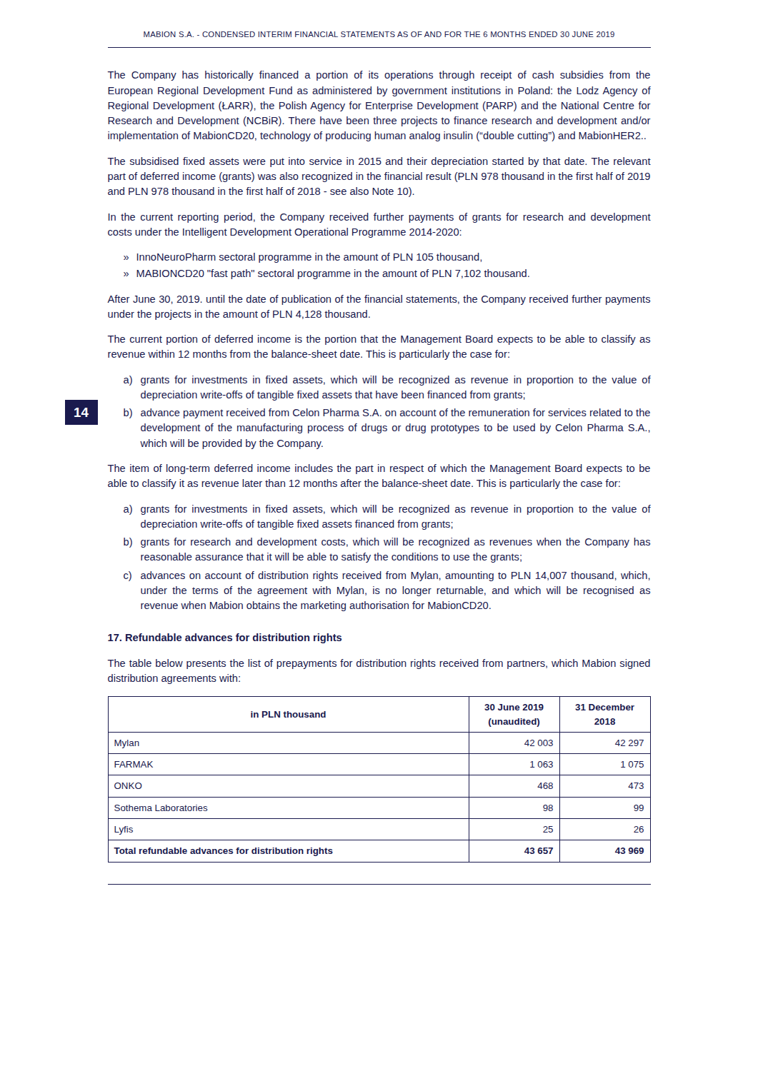MABION S.A. - CONDENSED INTERIM FINANCIAL STATEMENTS AS OF AND FOR THE 6 MONTHS ENDED 30 JUNE 2019
14
The Company has historically financed a portion of its operations through receipt of cash subsidies from the European Regional Development Fund as administered by government institutions in Poland: the Lodz Agency of Regional Development (ŁARR), the Polish Agency for Enterprise Development (PARP) and the National Centre for Research and Development (NCBiR). There have been three projects to finance research and development and/or implementation of MabionCD20, technology of producing human analog insulin (“double cutting”) and MabionHER2..
The subsidised fixed assets were put into service in 2015 and their depreciation started by that date. The relevant part of deferred income (grants) was also recognized in the financial result (PLN 978 thousand in the first half of 2019 and PLN 978 thousand in the first half of 2018 - see also Note 10).
In the current reporting period, the Company received further payments of grants for research and development costs under the Intelligent Development Operational Programme 2014-2020:
InnoNeuroPharm sectoral programme in the amount of PLN 105 thousand,
MABIONCD20 "fast path" sectoral programme in the amount of PLN 7,102 thousand.
After June 30, 2019. until the date of publication of the financial statements, the Company received further payments under the projects in the amount of PLN 4,128 thousand.
The current portion of deferred income is the portion that the Management Board expects to be able to classify as revenue within 12 months from the balance-sheet date. This is particularly the case for:
grants for investments in fixed assets, which will be recognized as revenue in proportion to the value of depreciation write-offs of tangible fixed assets that have been financed from grants;
advance payment received from Celon Pharma S.A. on account of the remuneration for services related to the development of the manufacturing process of drugs or drug prototypes to be used by Celon Pharma S.A., which will be provided by the Company.
The item of long-term deferred income includes the part in respect of which the Management Board expects to be able to classify it as revenue later than 12 months after the balance-sheet date. This is particularly the case for:
grants for investments in fixed assets, which will be recognized as revenue in proportion to the value of depreciation write-offs of tangible fixed assets financed from grants;
grants for research and development costs, which will be recognized as revenues when the Company has reasonable assurance that it will be able to satisfy the conditions to use the grants;
advances on account of distribution rights received from Mylan, amounting to PLN 14,007 thousand, which, under the terms of the agreement with Mylan, is no longer returnable, and which will be recognised as revenue when Mabion obtains the marketing authorisation for MabionCD20.
17. Refundable advances for distribution rights
The table below presents the list of prepayments for distribution rights received from partners, which Mabion signed distribution agreements with:
| in PLN thousand | 30 June 2019 (unaudited) | 31 December 2018 |
| --- | --- | --- |
| Mylan | 42 003 | 42 297 |
| FARMAK | 1 063 | 1 075 |
| ONKO | 468 | 473 |
| Sothema Laboratories | 98 | 99 |
| Lyfis | 25 | 26 |
| Total refundable advances for distribution rights | 43 657 | 43 969 |